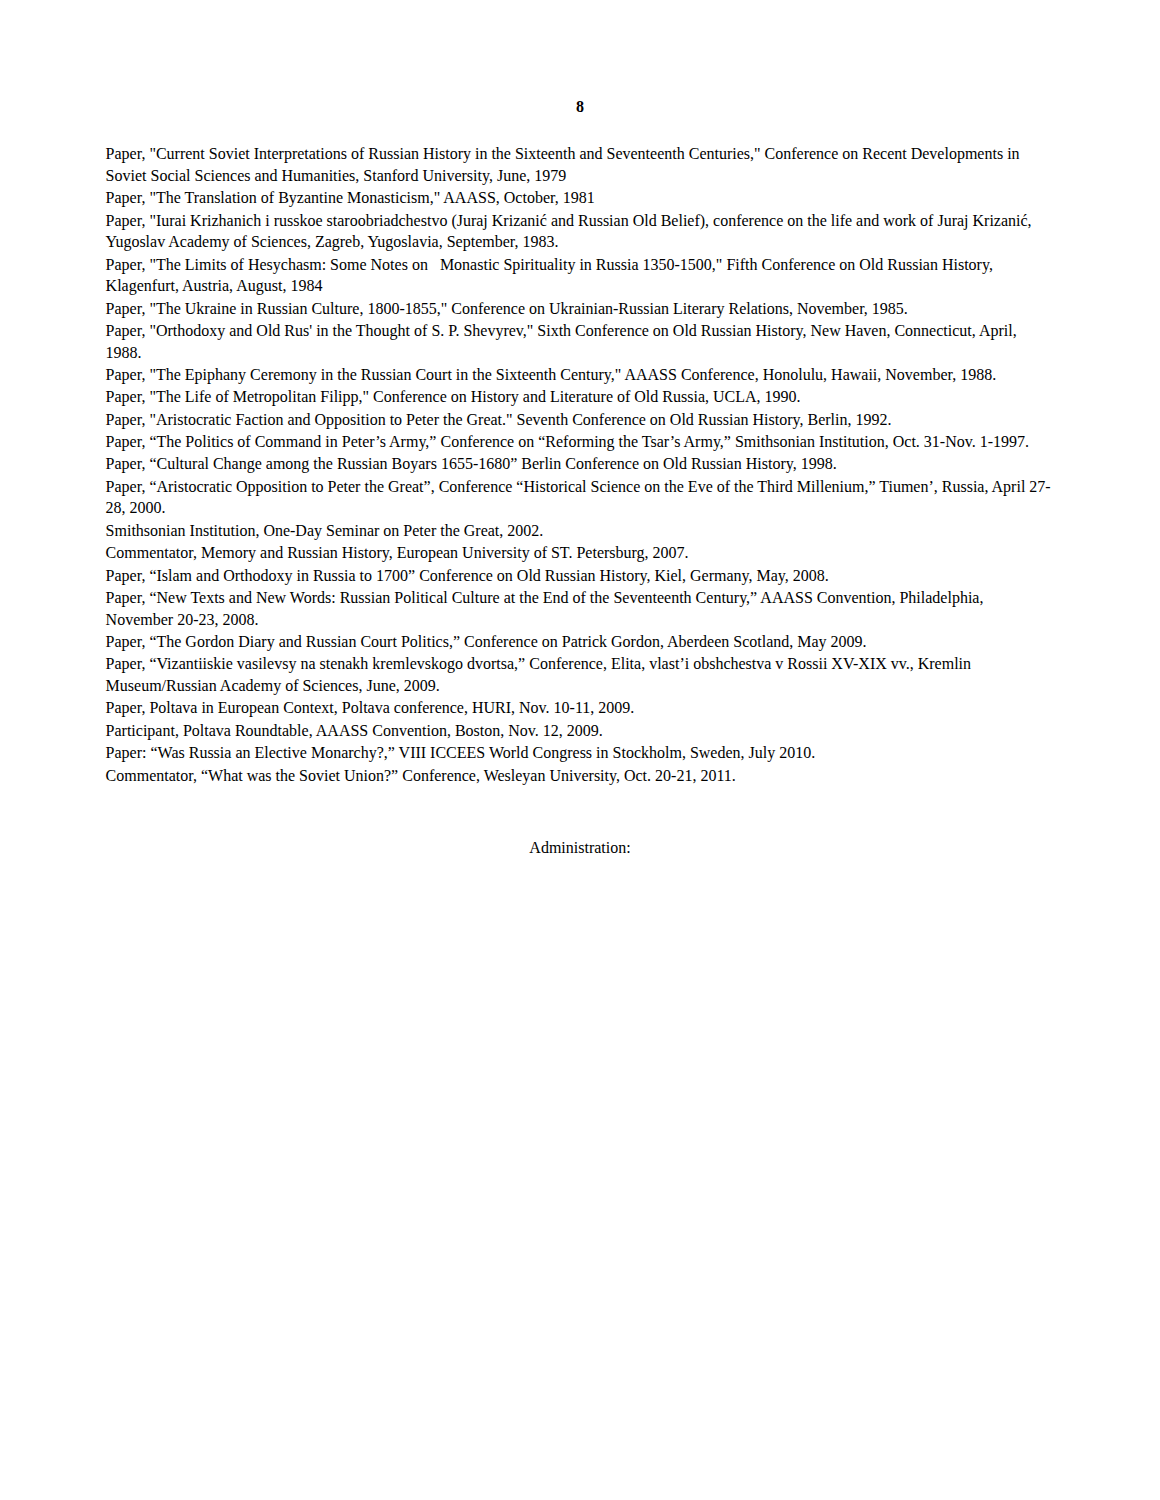8
Paper, "Current Soviet Interpretations of Russian History in the Sixteenth and Seventeenth Centuries," Conference on Recent Developments in Soviet Social Sciences and Humanities, Stanford University, June, 1979
Paper, "The Translation of Byzantine Monasticism," AAASS, October, 1981
Paper, "Iurai Krizhanich i russkoe staroobriadchestvo (Juraj Krizanić and Russian Old Belief), conference on the life and work of Juraj Krizanić, Yugoslav Academy of Sciences, Zagreb, Yugoslavia, September, 1983.
Paper, "The Limits of Hesychasm: Some Notes on Monastic Spirituality in Russia 1350-1500," Fifth Conference on Old Russian History, Klagenfurt, Austria, August, 1984
Paper, "The Ukraine in Russian Culture, 1800-1855," Conference on Ukrainian-Russian Literary Relations, November, 1985.
Paper, "Orthodoxy and Old Rus' in the Thought of S. P. Shevyrev," Sixth Conference on Old Russian History, New Haven, Connecticut, April, 1988.
Paper, "The Epiphany Ceremony in the Russian Court in the Sixteenth Century," AAASS Conference, Honolulu, Hawaii, November, 1988.
Paper, "The Life of Metropolitan Filipp," Conference on History and Literature of Old Russia, UCLA, 1990.
Paper, "Aristocratic Faction and Opposition to Peter the Great." Seventh Conference on Old Russian History, Berlin, 1992.
Paper, “The Politics of Command in Peter’s Army,” Conference on “Reforming the Tsar’s Army,” Smithsonian Institution, Oct. 31-Nov. 1-1997.
Paper, “Cultural Change among the Russian Boyars 1655-1680” Berlin Conference on Old Russian History, 1998.
Paper, “Aristocratic Opposition to Peter the Great”, Conference “Historical Science on the Eve of the Third Millenium,” Tiumen’, Russia, April 27-28, 2000.
Smithsonian Institution, One-Day Seminar on Peter the Great, 2002.
Commentator, Memory and Russian History, European University of ST. Petersburg, 2007.
Paper, “Islam and Orthodoxy in Russia to 1700” Conference on Old Russian History, Kiel, Germany, May, 2008.
Paper, “New Texts and New Words: Russian Political Culture at the End of the Seventeenth Century,” AAASS Convention, Philadelphia, November 20-23, 2008.
Paper, “The Gordon Diary and Russian Court Politics,” Conference on Patrick Gordon, Aberdeen Scotland, May 2009.
Paper, “Vizantiiskie vasilevsy na stenakh kremlevskogo dvortsa,” Conference, Elita, vlast’i obshchestva v Rossii XV-XIX vv., Kremlin Museum/Russian Academy of Sciences, June, 2009.
Paper, Poltava in European Context, Poltava conference, HURI, Nov. 10-11, 2009.
Participant, Poltava Roundtable, AAASS Convention, Boston, Nov. 12, 2009.
Paper: “Was Russia an Elective Monarchy?,” VIII ICCEES World Congress in Stockholm, Sweden, July 2010.
Commentator, “What was the Soviet Union?” Conference, Wesleyan University, Oct. 20-21, 2011.
Administration: